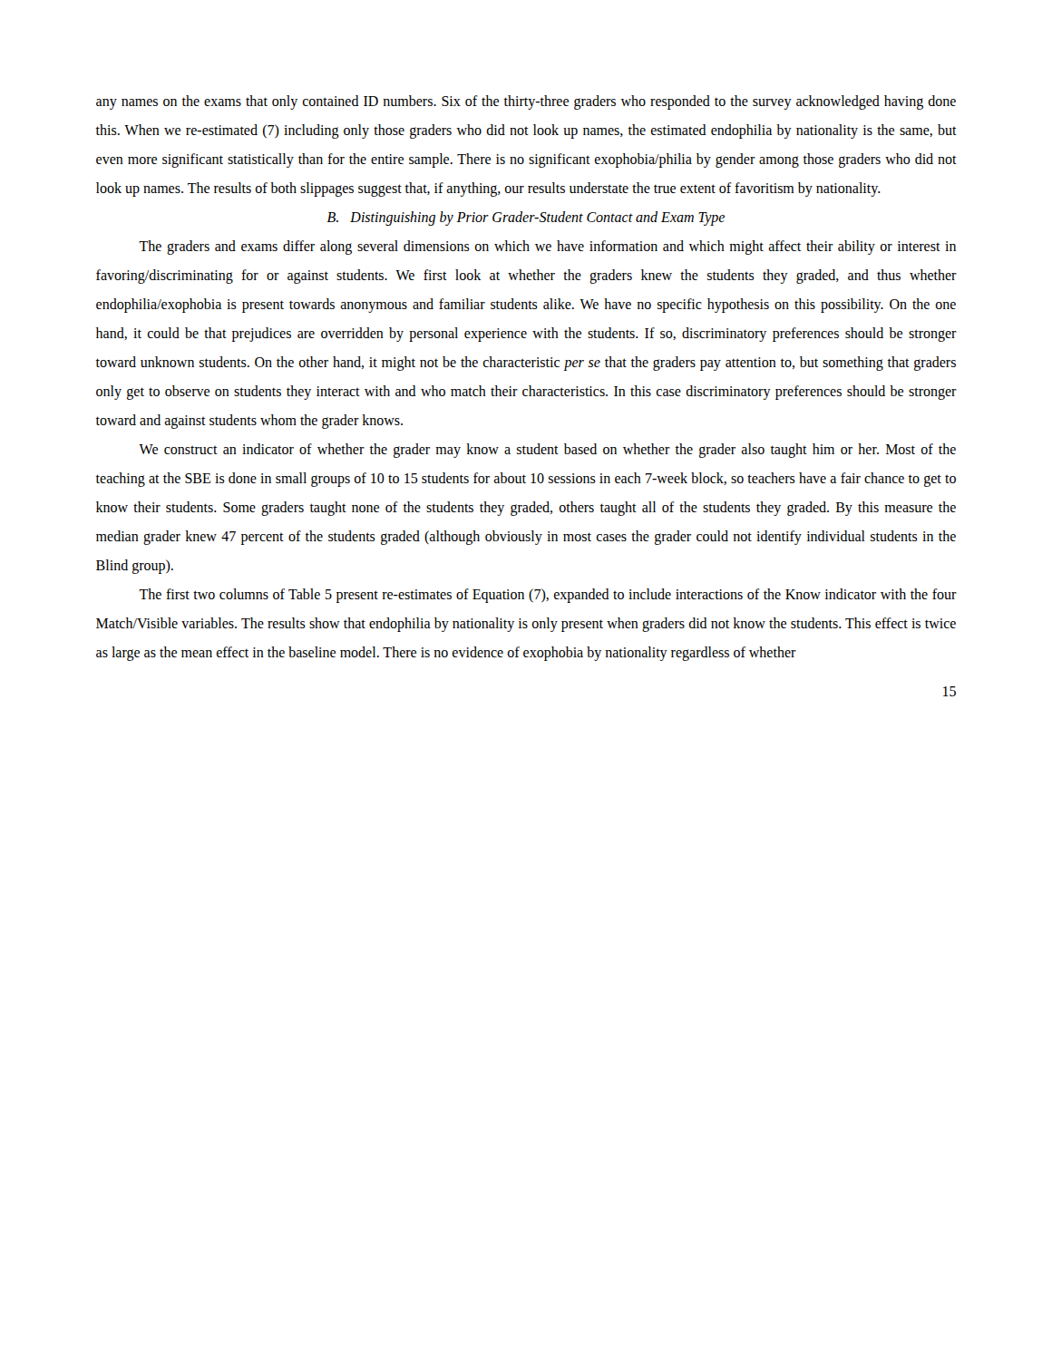any names on the exams that only contained ID numbers. Six of the thirty-three graders who responded to the survey acknowledged having done this. When we re-estimated (7) including only those graders who did not look up names, the estimated endophilia by nationality is the same, but even more significant statistically than for the entire sample. There is no significant exophobia/philia by gender among those graders who did not look up names. The results of both slippages suggest that, if anything, our results understate the true extent of favoritism by nationality.
B. Distinguishing by Prior Grader-Student Contact and Exam Type
The graders and exams differ along several dimensions on which we have information and which might affect their ability or interest in favoring/discriminating for or against students. We first look at whether the graders knew the students they graded, and thus whether endophilia/exophobia is present towards anonymous and familiar students alike. We have no specific hypothesis on this possibility. On the one hand, it could be that prejudices are overridden by personal experience with the students. If so, discriminatory preferences should be stronger toward unknown students. On the other hand, it might not be the characteristic per se that the graders pay attention to, but something that graders only get to observe on students they interact with and who match their characteristics. In this case discriminatory preferences should be stronger toward and against students whom the grader knows.
We construct an indicator of whether the grader may know a student based on whether the grader also taught him or her. Most of the teaching at the SBE is done in small groups of 10 to 15 students for about 10 sessions in each 7-week block, so teachers have a fair chance to get to know their students. Some graders taught none of the students they graded, others taught all of the students they graded. By this measure the median grader knew 47 percent of the students graded (although obviously in most cases the grader could not identify individual students in the Blind group).
The first two columns of Table 5 present re-estimates of Equation (7), expanded to include interactions of the Know indicator with the four Match/Visible variables. The results show that endophilia by nationality is only present when graders did not know the students. This effect is twice as large as the mean effect in the baseline model. There is no evidence of exophobia by nationality regardless of whether
15